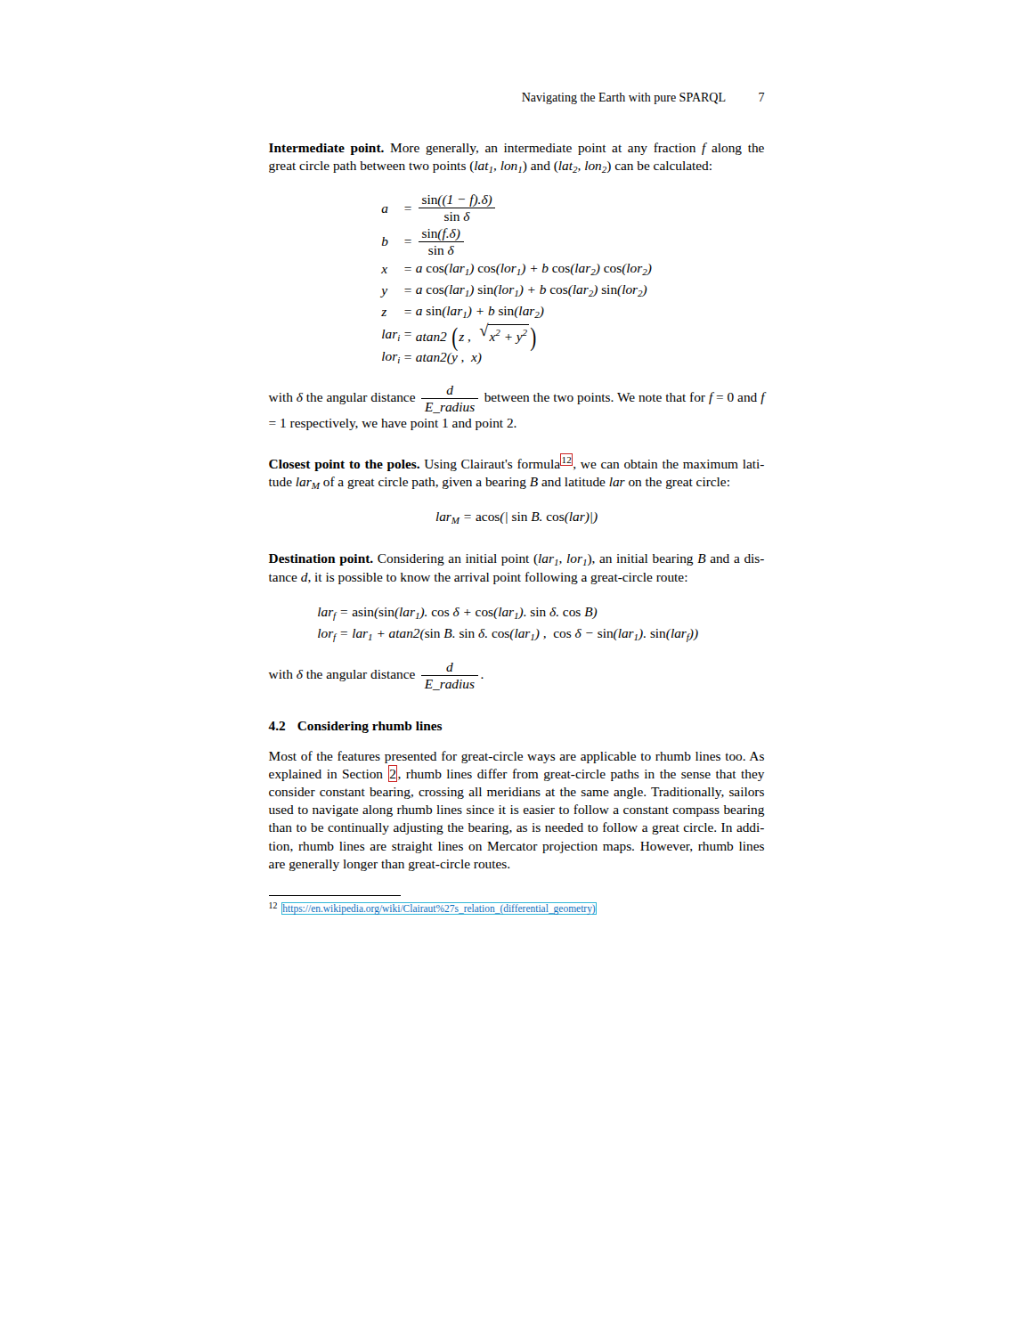Navigating the Earth with pure SPARQL 7
Intermediate point. More generally, an intermediate point at any fraction f along the great circle path between two points (lat1, lon1) and (lat2, lon2) can be calculated:
| a | = | sin ((1 − f).δ) sin δ |
| b | = | sin (f.δ) sin δ |
| x | = | a cos (lar 1 ) cos (lor 1 ) + b cos (lar 2 ) cos (lor 2 ) |
| y | = | a cos (lar 1 ) sin (lor 1 ) + b cos (lar 2 ) sin (lor 2 ) |
| z | = | a sin (lar 1 ) + b sin (lar 2 ) |
| lar i | = | atan2 ( z , x 2 + y 2 ) |
| lor i | = | atan2(y , x) |
with δ the angular distance dE_radius between the two points. We note that for f = 0 and f = 1 respectively, we have point 1 and point 2.
Closest point to the poles. Using Clairaut's formula12, we can obtain the maximum latitude larM of a great circle path, given a bearing B and latitude lar on the great circle:
larM = acos(| sin B. cos(lar)|)
Destination point. Considering an initial point (lar1, lor1), an initial bearing B and a distance d, it is possible to know the arrival point following a great-circle route:
| lar f = asin ( sin (lar 1 ). cos δ + cos (lar 1 ). sin δ. cos B) |
| lor f = lar 1 + atan2( sin B. sin δ. cos (lar 1 ) , cos δ − sin (lar 1 ). sin (lar f )) |
with δ the angular distance dE_radius.
4.2 Considering rhumb lines
Most of the features presented for great-circle ways are applicable to rhumb lines too. As explained in Section 2, rhumb lines differ from great-circle paths in the sense that they consider constant bearing, crossing all meridians at the same angle. Traditionally, sailors used to navigate along rhumb lines since it is easier to follow a constant compass bearing than to be continually adjusting the bearing, as is needed to follow a great circle. In addition, rhumb lines are straight lines on Mercator projection maps. However, rhumb lines are generally longer than great-circle routes.
12 https://en.wikipedia.org/wiki/Clairaut%27s_relation_(differential_geometry)